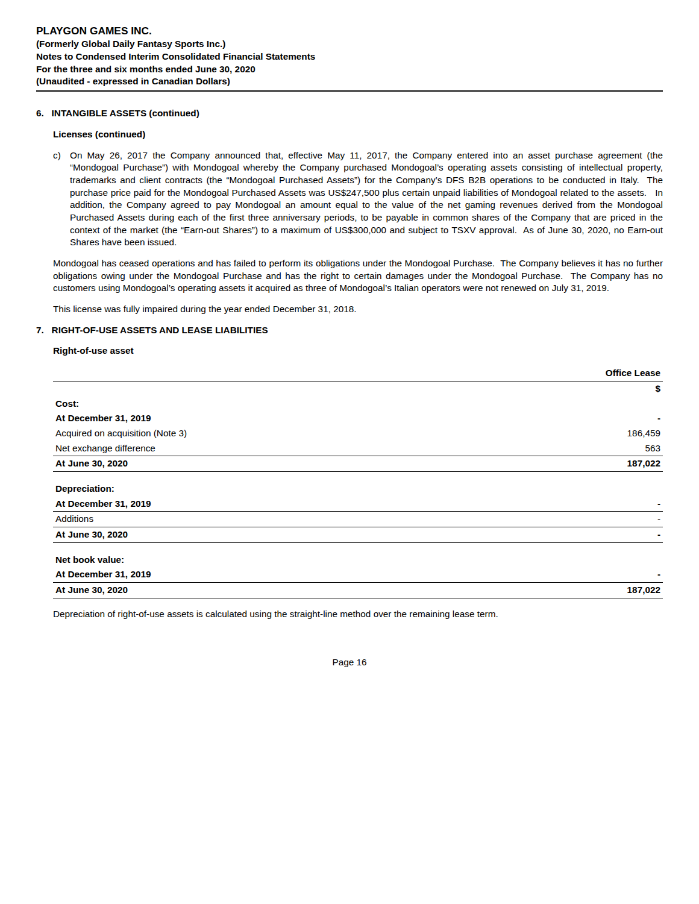PLAYGON GAMES INC.
(Formerly Global Daily Fantasy Sports Inc.)
Notes to Condensed Interim Consolidated Financial Statements
For the three and six months ended June 30, 2020
(Unaudited - expressed in Canadian Dollars)
6. INTANGIBLE ASSETS (continued)
Licenses (continued)
On May 26, 2017 the Company announced that, effective May 11, 2017, the Company entered into an asset purchase agreement (the “Mondogoal Purchase”) with Mondogoal whereby the Company purchased Mondogoal’s operating assets consisting of intellectual property, trademarks and client contracts (the “Mondogoal Purchased Assets”) for the Company’s DFS B2B operations to be conducted in Italy. The purchase price paid for the Mondogoal Purchased Assets was US$247,500 plus certain unpaid liabilities of Mondogoal related to the assets. In addition, the Company agreed to pay Mondogoal an amount equal to the value of the net gaming revenues derived from the Mondogoal Purchased Assets during each of the first three anniversary periods, to be payable in common shares of the Company that are priced in the context of the market (the “Earn-out Shares”) to a maximum of US$300,000 and subject to TSXV approval. As of June 30, 2020, no Earn-out Shares have been issued.
Mondogoal has ceased operations and has failed to perform its obligations under the Mondogoal Purchase. The Company believes it has no further obligations owing under the Mondogoal Purchase and has the right to certain damages under the Mondogoal Purchase. The Company has no customers using Mondogoal’s operating assets it acquired as three of Mondogoal’s Italian operators were not renewed on July 31, 2019.
This license was fully impaired during the year ended December 31, 2018.
7. RIGHT-OF-USE ASSETS AND LEASE LIABILITIES
Right-of-use asset
| | Office Lease |
| | $ |
| Cost: | |
| At December 31, 2019 | - |
| Acquired on acquisition (Note 3) | 186,459 |
| Net exchange difference | 563 |
| At June 30, 2020 | 187,022 |
| Depreciation: | |
| At December 31, 2019 | - |
| Additions | - |
| At June 30, 2020 | - |
| Net book value: | |
| At December 31, 2019 | - |
| At June 30, 2020 | 187,022 |
Depreciation of right-of-use assets is calculated using the straight-line method over the remaining lease term.
Page 16